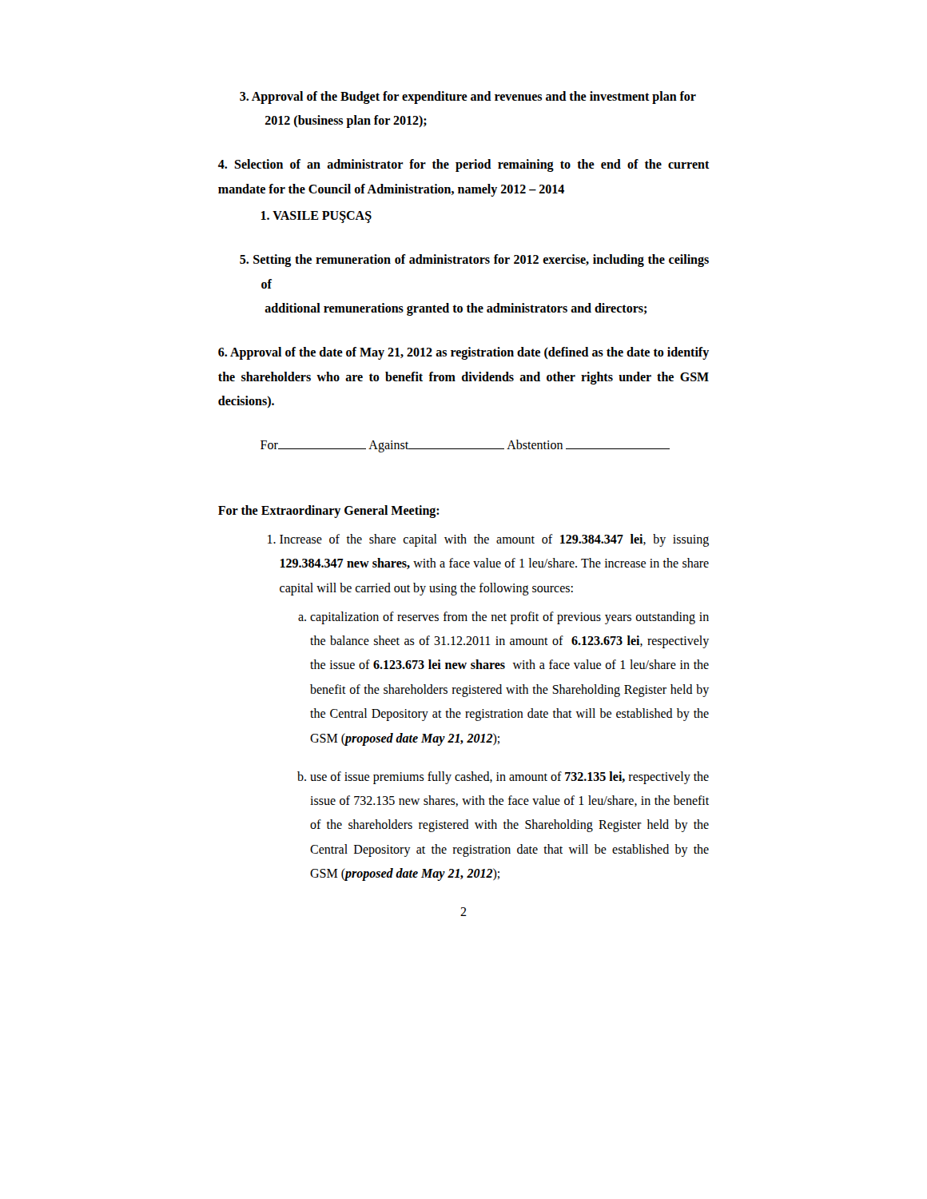3. Approval of the Budget for expenditure and revenues and the investment plan for 2012 (business plan for 2012);
4. Selection of an administrator for the period remaining to the end of the current mandate for the Council of Administration, namely 2012 – 2014
1. VASILE PUŞCAŞ
5. Setting the remuneration of administrators for 2012 exercise, including the ceilings of additional remunerations granted to the administrators and directors;
6. Approval of the date of May 21, 2012 as registration date (defined as the date to identify the shareholders who are to benefit from dividends and other rights under the GSM decisions).
For Against Abstention
For the Extraordinary General Meeting:
Increase of the share capital with the amount of 129.384.347 lei, by issuing 129.384.347 new shares, with a face value of 1 leu/share. The increase in the share capital will be carried out by using the following sources:
capitalization of reserves from the net profit of previous years outstanding in the balance sheet as of 31.12.2011 in amount of 6.123.673 lei, respectively the issue of 6.123.673 lei new shares with a face value of 1 leu/share in the benefit of the shareholders registered with the Shareholding Register held by the Central Depository at the registration date that will be established by the GSM (proposed date May 21, 2012);
use of issue premiums fully cashed, in amount of 732.135 lei, respectively the issue of 732.135 new shares, with the face value of 1 leu/share, in the benefit of the shareholders registered with the Shareholding Register held by the Central Depository at the registration date that will be established by the GSM (proposed date May 21, 2012);
2